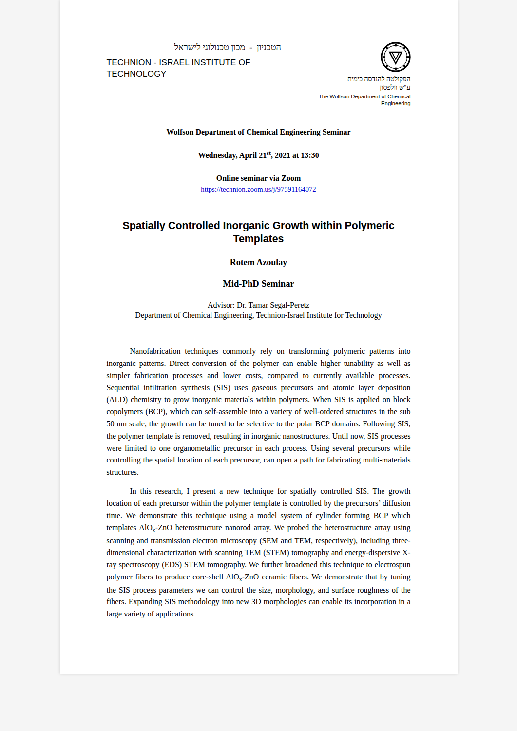הטכניון - מכון טכנולוגי לישראל
TECHNION - ISRAEL INSTITUTE OF TECHNOLOGY
הפקולטה להנדסה כימית
ע"ש וולפסון
The Wolfson Department of Chemical
Engineering
Wolfson Department of Chemical Engineering Seminar
Wednesday, April 21st, 2021 at 13:30
Online seminar via Zoom
https://technion.zoom.us/j/97591164072
Spatially Controlled Inorganic Growth within Polymeric Templates
Rotem Azoulay
Mid-PhD Seminar
Advisor: Dr. Tamar Segal-Peretz
Department of Chemical Engineering, Technion-Israel Institute for Technology
Nanofabrication techniques commonly rely on transforming polymeric patterns into inorganic patterns. Direct conversion of the polymer can enable higher tunability as well as simpler fabrication processes and lower costs, compared to currently available processes. Sequential infiltration synthesis (SIS) uses gaseous precursors and atomic layer deposition (ALD) chemistry to grow inorganic materials within polymers. When SIS is applied on block copolymers (BCP), which can self-assemble into a variety of well-ordered structures in the sub 50 nm scale, the growth can be tuned to be selective to the polar BCP domains. Following SIS, the polymer template is removed, resulting in inorganic nanostructures. Until now, SIS processes were limited to one organometallic precursor in each process. Using several precursors while controlling the spatial location of each precursor, can open a path for fabricating multi-materials structures.
In this research, I present a new technique for spatially controlled SIS. The growth location of each precursor within the polymer template is controlled by the precursors’ diffusion time. We demonstrate this technique using a model system of cylinder forming BCP which templates AlOx-ZnO heterostructure nanorod array. We probed the heterostructure array using scanning and transmission electron microscopy (SEM and TEM, respectively), including three-dimensional characterization with scanning TEM (STEM) tomography and energy-dispersive X-ray spectroscopy (EDS) STEM tomography. We further broadened this technique to electrospun polymer fibers to produce core-shell AlOx-ZnO ceramic fibers. We demonstrate that by tuning the SIS process parameters we can control the size, morphology, and surface roughness of the fibers. Expanding SIS methodology into new 3D morphologies can enable its incorporation in a large variety of applications.